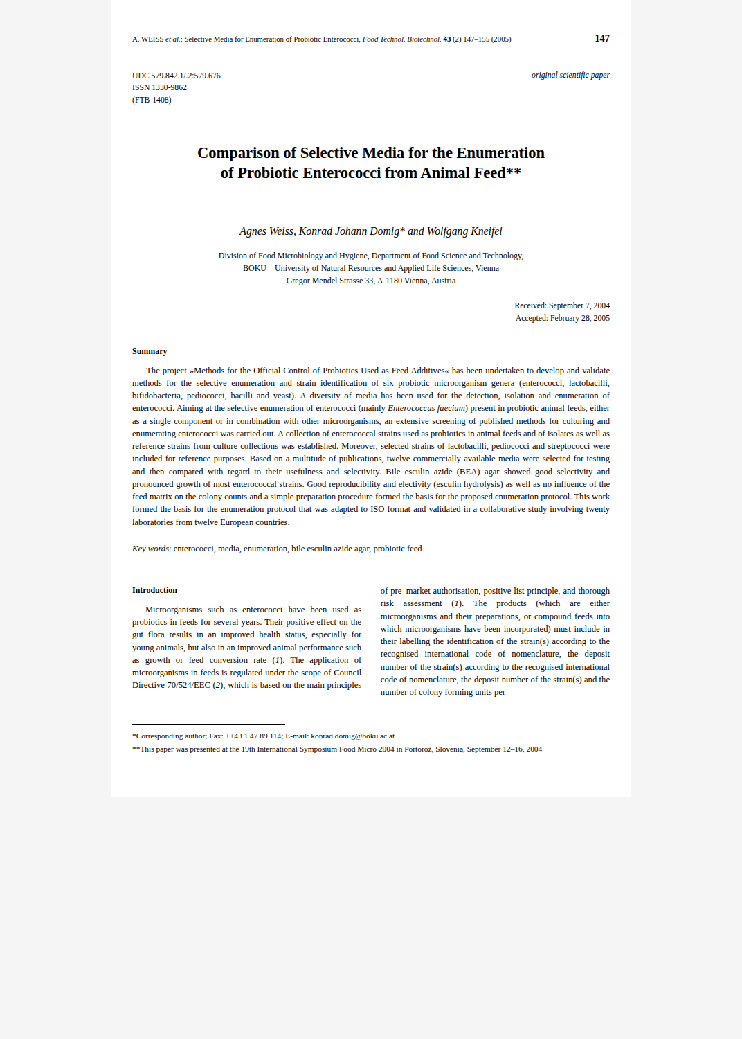A. WEISS et al.: Selective Media for Enumeration of Probiotic Enterococci, Food Technol. Biotechnol. 43 (2) 147–155 (2005) 147
UDC 579.842.1/.2:579.676
ISSN 1330-9862
(FTB-1408)
original scientific paper
Comparison of Selective Media for the Enumeration
of Probiotic Enterococci from Animal Feed**
Agnes Weiss, Konrad Johann Domig* and Wolfgang Kneifel
Division of Food Microbiology and Hygiene, Department of Food Science and Technology,
BOKU – University of Natural Resources and Applied Life Sciences, Vienna
Gregor Mendel Strasse 33, A-1180 Vienna, Austria
Received: September 7, 2004
Accepted: February 28, 2005
Summary
The project »Methods for the Official Control of Probiotics Used as Feed Additives« has been undertaken to develop and validate methods for the selective enumeration and strain identification of six probiotic microorganism genera (enterococci, lactobacilli, bifidobacteria, pediococci, bacilli and yeast). A diversity of media has been used for the detection, isolation and enumeration of enterococci. Aiming at the selective enumeration of enterococci (mainly Enterococcus faecium) present in probiotic animal feeds, either as a single component or in combination with other microorganisms, an extensive screening of published methods for culturing and enumerating enterococci was carried out. A collection of enterococcal strains used as probiotics in animal feeds and of isolates as well as reference strains from culture collections was established. Moreover, selected strains of lactobacilli, pediococci and streptococci were included for reference purposes. Based on a multitude of publications, twelve commercially available media were selected for testing and then compared with regard to their usefulness and selectivity. Bile esculin azide (BEA) agar showed good selectivity and pronounced growth of most enterococcal strains. Good reproducibility and electivity (esculin hydrolysis) as well as no influence of the feed matrix on the colony counts and a simple preparation procedure formed the basis for the proposed enumeration protocol. This work formed the basis for the enumeration protocol that was adapted to ISO format and validated in a collaborative study involving twenty laboratories from twelve European countries.
Key words: enterococci, media, enumeration, bile esculin azide agar, probiotic feed
Introduction
Microorganisms such as enterococci have been used as probiotics in feeds for several years. Their positive effect on the gut flora results in an improved health status, especially for young animals, but also in an improved animal performance such as growth or feed conversion rate (1). The application of microorganisms in feeds is regulated under the scope of Council Directive 70/524/EEC (2), which is based on the main principles of pre–market authorisation, positive list principle, and thorough risk assessment (1). The products (which are either microorganisms and their preparations, or compound feeds into which microorganisms have been incorporated) must include in their labelling the identification of the strain(s) according to the recognised international code of nomenclature, the deposit number of the strain(s) according to the recognised international code of nomenclature, the deposit number of the strain(s) and the number of colony forming units per
*Corresponding author; Fax: ++43 1 47 89 114; E-mail: konrad.domig@boku.ac.at
**This paper was presented at the 19th International Symposium Food Micro 2004 in Portorož, Slovenia, September 12–16, 2004